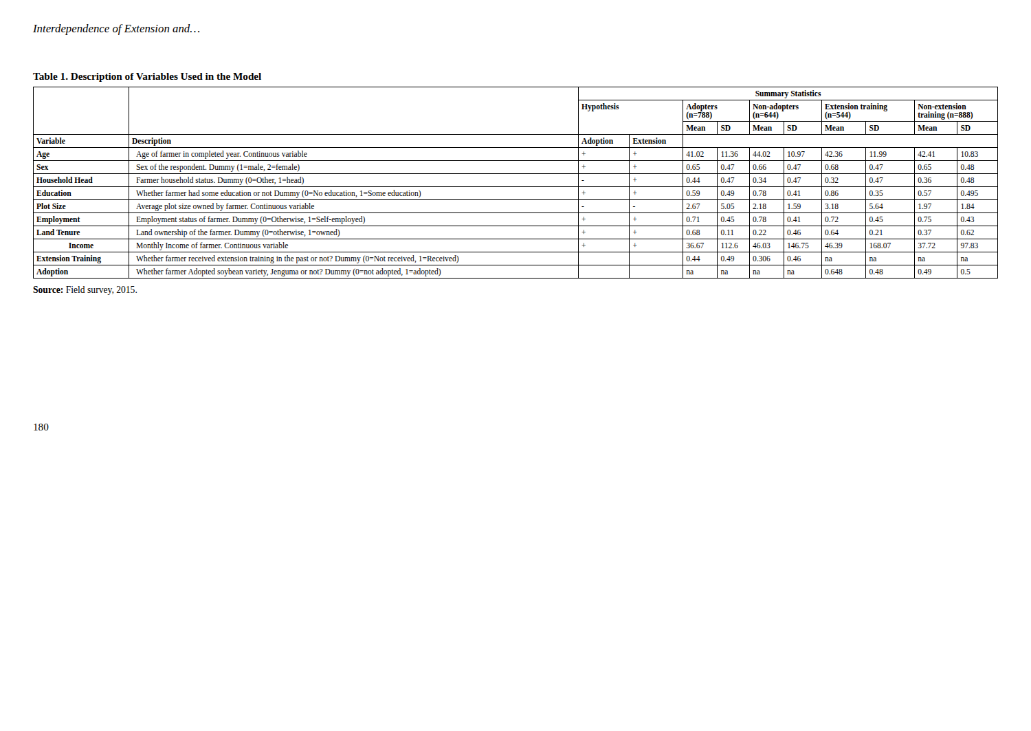Interdependence of Extension and…
Table 1. Description of Variables Used in the Model
| | | Summary Statistics |
| --- | --- | --- |
| Hypothesis | Adopters (n=788) | Non-adopters (n=644) | Extension training (n=544) | Non-extension training (n=888) |
| Mean | SD | Mean | SD | Mean | SD | Mean | SD |
| Variable | Description | Adoption | Extension | |
| Age | Age of farmer in completed year. Continuous variable | + | + | 41.02 | 11.36 | 44.02 | 10.97 | 42.36 | 11.99 | 42.41 | 10.83 |
| Sex | Sex of the respondent. Dummy (1=male, 2=female) | + | + | 0.65 | 0.47 | 0.66 | 0.47 | 0.68 | 0.47 | 0.65 | 0.48 |
| Household Head | Farmer household status. Dummy (0=Other, 1=head) | - | + | 0.44 | 0.47 | 0.34 | 0.47 | 0.32 | 0.47 | 0.36 | 0.48 |
| Education | Whether farmer had some education or not Dummy (0=No education, 1=Some education) | + | + | 0.59 | 0.49 | 0.78 | 0.41 | 0.86 | 0.35 | 0.57 | 0.495 |
| Plot Size | Average plot size owned by farmer. Continuous variable | - | - | 2.67 | 5.05 | 2.18 | 1.59 | 3.18 | 5.64 | 1.97 | 1.84 |
| Employment | Employment status of farmer. Dummy (0=Otherwise, 1=Self-employed) | + | + | 0.71 | 0.45 | 0.78 | 0.41 | 0.72 | 0.45 | 0.75 | 0.43 |
| Land Tenure | Land ownership of the farmer. Dummy (0=otherwise, 1=owned) | + | + | 0.68 | 0.11 | 0.22 | 0.46 | 0.64 | 0.21 | 0.37 | 0.62 |
| Income | Monthly Income of farmer. Continuous variable | + | + | 36.67 | 112.6 | 46.03 | 146.75 | 46.39 | 168.07 | 37.72 | 97.83 |
| Extension Training | Whether farmer received extension training in the past or not? Dummy (0=Not received, 1=Received) | | | 0.44 | 0.49 | 0.306 | 0.46 | na | na | na | na |
| Adoption | Whether farmer Adopted soybean variety, Jenguma or not? Dummy (0=not adopted, 1=adopted) | | | na | na | na | na | 0.648 | 0.48 | 0.49 | 0.5 |
Source: Field survey, 2015.
180